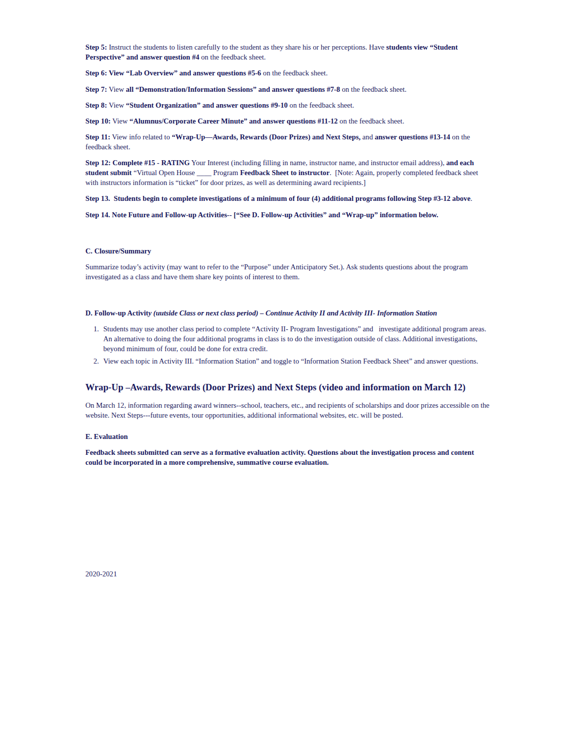Step 5: Instruct the students to listen carefully to the student as they share his or her perceptions. Have students view “Student Perspective” and answer question #4 on the feedback sheet.
Step 6: View “Lab Overview” and answer questions #5-6 on the feedback sheet.
Step 7: View all “Demonstration/Information Sessions” and answer questions #7-8 on the feedback sheet.
Step 8: View “Student Organization” and answer questions #9-10 on the feedback sheet.
Step 10: View “Alumnus/Corporate Career Minute” and answer questions #11-12 on the feedback sheet.
Step 11: View info related to “Wrap-Up—Awards, Rewards (Door Prizes) and Next Steps, and answer questions #13-14 on the feedback sheet.
Step 12: Complete #15 - RATING Your Interest (including filling in name, instructor name, and instructor email address), and each student submit “Virtual Open House ____ Program Feedback Sheet to instructor. [Note: Again, properly completed feedback sheet with instructors information is “ticket” for door prizes, as well as determining award recipients.]
Step 13. Students begin to complete investigations of a minimum of four (4) additional programs following Step #3-12 above.
Step 14. Note Future and Follow-up Activities-- [“See D. Follow-up Activities” and “Wrap-up” information below.
C. Closure/Summary
Summarize today’s activity (may want to refer to the “Purpose” under Anticipatory Set.). Ask students questions about the program investigated as a class and have them share key points of interest to them.
D. Follow-up Activit y (uutside Class or next class period) – Continue Activity II and Activity III- Information Station
Students may use another class period to complete “Activity II- Program Investigations” and investigate additional program areas. An alternative to doing the four additional programs in class is to do the investigation outside of class. Additional investigations, beyond minimum of four, could be done for extra credit.
View each topic in Activity III. “Information Station” and toggle to “Information Station Feedback Sheet” and answer questions.
Wrap-Up –Awards, Rewards (Door Prizes) and Next Steps (video and information on March 12)
On March 12, information regarding award winners--school, teachers, etc., and recipients of scholarships and door prizes accessible on the website. Next Steps---future events, tour opportunities, additional informational websites, etc. will be posted.
E. Evaluation
Feedback sheets submitted can serve as a formative evaluation activity. Questions about the investigation process and content could be incorporated in a more comprehensive, summative course evaluation.
2020-2021